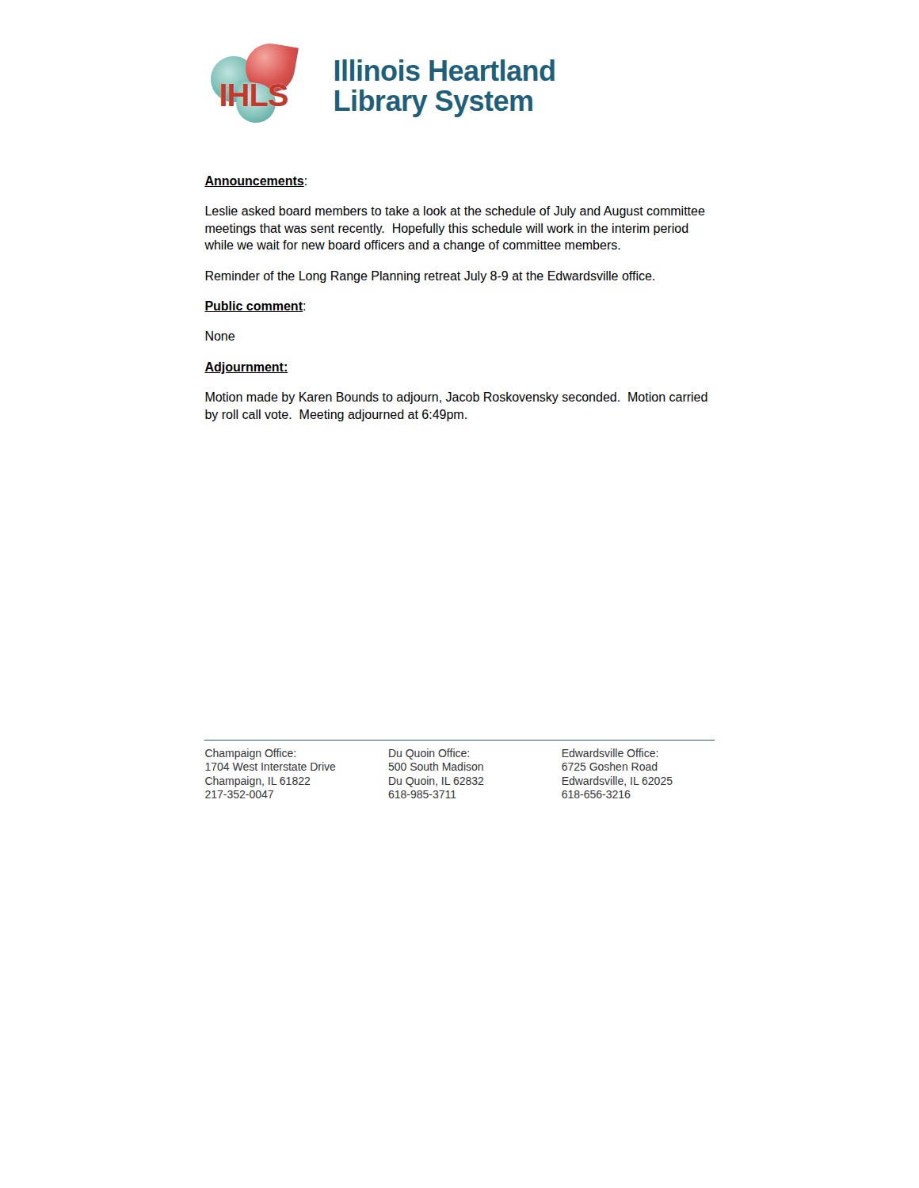| IHLS | Illinois Heartland Library System |
Announcements
:
Leslie asked board members to take a look at the schedule of July and August committee meetings that was sent recently. Hopefully this schedule will work in the interim period while we wait for new board officers and a change of committee members.
Reminder of the Long Range Planning retreat July 8-9 at the Edwardsville office.
Public comment
:
None
Adjournment:
Motion made by Karen Bounds to adjourn, Jacob Roskovensky seconded. Motion carried by roll call vote. Meeting adjourned at 6:49pm.
| Champaign Office: 1704 West Interstate Drive Champaign, IL 61822 217-352-0047 | Du Quoin Office: 500 South Madison Du Quoin, IL 62832 618-985-3711 | Edwardsville Office: 6725 Goshen Road Edwardsville, IL 62025 618-656-3216 |